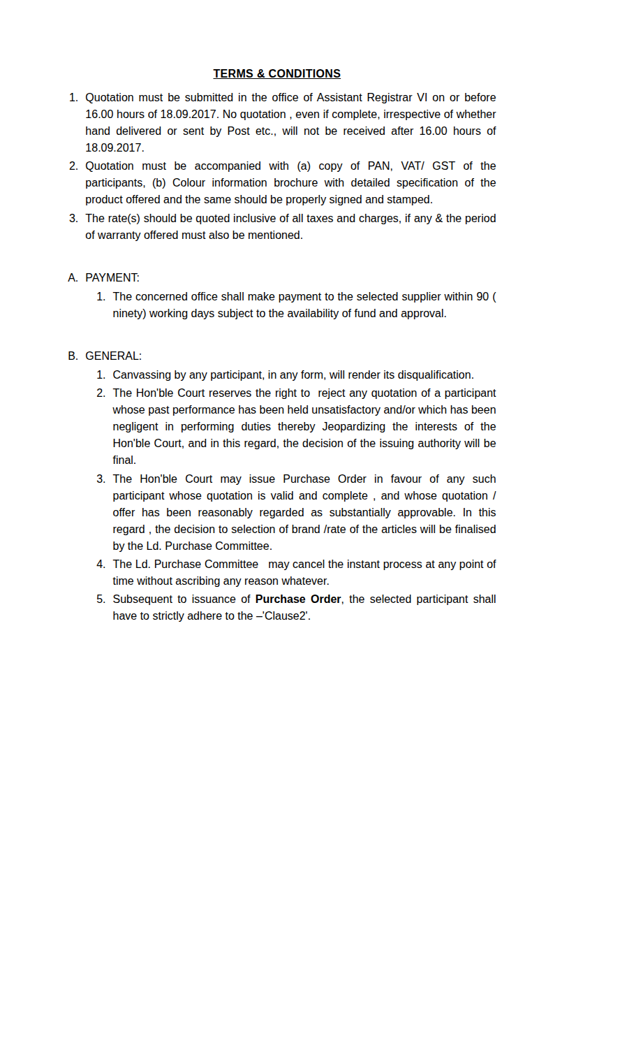TERMS & CONDITIONS
Quotation must be submitted in the office of Assistant Registrar VI on or before 16.00 hours of 18.09.2017. No quotation , even if complete, irrespective of whether hand delivered or sent by Post etc., will not be received after 16.00 hours of 18.09.2017.
Quotation must be accompanied with (a) copy of PAN, VAT/ GST of the participants, (b) Colour information brochure with detailed specification of the product offered and the same should be properly signed and stamped.
The rate(s) should be quoted inclusive of all taxes and charges, if any & the period of warranty offered must also be mentioned.
PAYMENT:
The concerned office shall make payment to the selected supplier within 90 ( ninety) working days subject to the availability of fund and approval.
GENERAL:
Canvassing by any participant, in any form, will render its disqualification.
The Hon'ble Court reserves the right to reject any quotation of a participant whose past performance has been held unsatisfactory and/or which has been negligent in performing duties thereby Jeopardizing the interests of the Hon'ble Court, and in this regard, the decision of the issuing authority will be final.
The Hon'ble Court may issue Purchase Order in favour of any such participant whose quotation is valid and complete , and whose quotation / offer has been reasonably regarded as substantially approvable. In this regard , the decision to selection of brand /rate of the articles will be finalised by the Ld. Purchase Committee.
The Ld. Purchase Committee may cancel the instant process at any point of time without ascribing any reason whatever.
Subsequent to issuance of Purchase Order, the selected participant shall have to strictly adhere to the –'Clause2'.